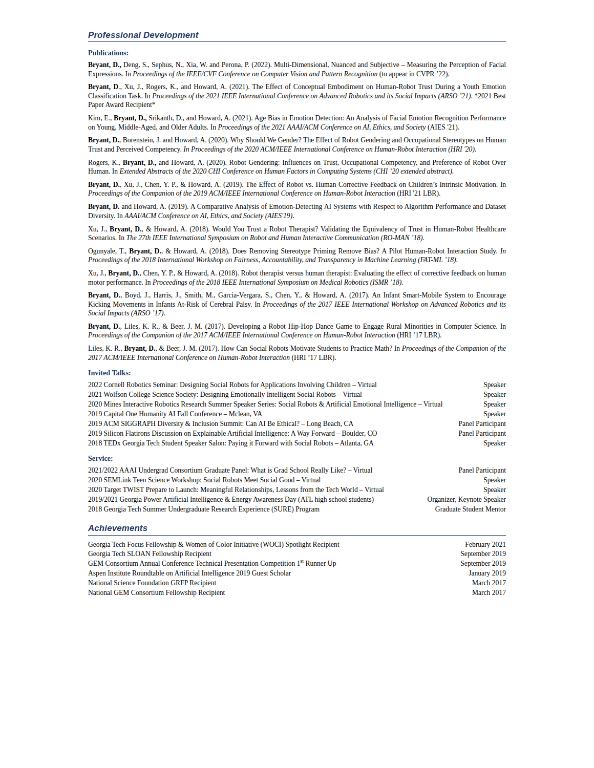Professional Development
Publications:
Bryant, D., Deng, S., Sephus, N., Xia, W. and Perona, P. (2022). Multi-Dimensional, Nuanced and Subjective – Measuring the Perception of Facial Expressions. In Proceedings of the IEEE/CVF Conference on Computer Vision and Pattern Recognition (to appear in CVPR ’22).
Bryant, D., Xu, J., Rogers, K., and Howard, A. (2021). The Effect of Conceptual Embodiment on Human-Robot Trust During a Youth Emotion Classification Task. In Proceedings of the 2021 IEEE International Conference on Advanced Robotics and its Social Impacts (ARSO ’21). *2021 Best Paper Award Recipient*
Kim, E., Bryant, D., Srikanth, D., and Howard, A. (2021). Age Bias in Emotion Detection: An Analysis of Facial Emotion Recognition Performance on Young, Middle-Aged, and Older Adults. In Proceedings of the 2021 AAAI/ACM Conference on AI, Ethics, and Society (AIES '21).
Bryant, D., Borenstein, J. and Howard, A. (2020). Why Should We Gender? The Effect of Robot Gendering and Occupational Stereotypes on Human Trust and Perceived Competency. In Proceedings of the 2020 ACM/IEEE International Conference on Human-Robot Interaction (HRI '20).
Rogers, K., Bryant, D., and Howard, A. (2020). Robot Gendering: Influences on Trust, Occupational Competency, and Preference of Robot Over Human. In Extended Abstracts of the 2020 CHI Conference on Human Factors in Computing Systems (CHI ’20 extended abstract).
Bryant, D., Xu, J., Chen, Y. P., & Howard, A. (2019). The Effect of Robot vs. Human Corrective Feedback on Children’s Intrinsic Motivation. In Proceedings of the Companion of the 2019 ACM/IEEE International Conference on Human-Robot Interaction (HRI '21 LBR).
Bryant, D. and Howard, A. (2019). A Comparative Analysis of Emotion-Detecting AI Systems with Respect to Algorithm Performance and Dataset Diversity. In AAAI/ACM Conference on AI, Ethics, and Society (AIES'19).
Xu, J., Bryant, D., & Howard, A. (2018). Would You Trust a Robot Therapist? Validating the Equivalency of Trust in Human-Robot Healthcare Scenarios. In The 27th IEEE International Symposium on Robot and Human Interactive Communication (RO-MAN ’18).
Ogunyale, T., Bryant, D., & Howard, A. (2018). Does Removing Stereotype Priming Remove Bias? A Pilot Human-Robot Interaction Study. In Proceedings of the 2018 International Workshop on Fairness, Accountability, and Transparency in Machine Learning (FAT-ML ’18).
Xu, J., Bryant, D., Chen, Y. P., & Howard, A. (2018). Robot therapist versus human therapist: Evaluating the effect of corrective feedback on human motor performance. In Proceedings of the 2018 IEEE International Symposium on Medical Robotics (ISMR ’18).
Bryant, D., Boyd, J., Harris, J., Smith, M., Garcia-Vergara, S., Chen, Y., & Howard, A. (2017). An Infant Smart-Mobile System to Encourage Kicking Movements in Infants At-Risk of Cerebral Palsy. In Proceedings of the 2017 IEEE International Workshop on Advanced Robotics and its Social Impacts (ARSO ’17).
Bryant, D., Liles, K. R., & Beer, J. M. (2017). Developing a Robot Hip-Hop Dance Game to Engage Rural Minorities in Computer Science. In Proceedings of the Companion of the 2017 ACM/IEEE International Conference on Human-Robot Interaction (HRI ’17 LBR).
Liles, K. R., Bryant, D., & Beer, J. M. (2017). How Can Social Robots Motivate Students to Practice Math? In Proceedings of the Companion of the 2017 ACM/IEEE International Conference on Human-Robot Interaction (HRI ’17 LBR).
Invited Talks:
2022 Cornell Robotics Seminar: Designing Social Robots for Applications Involving Children – Virtual Speaker
2021 Wolfson College Science Society: Designing Emotionally Intelligent Social Robots – Virtual Speaker
2020 Mines Interactive Robotics Research Summer Speaker Series: Social Robots & Artificial Emotional Intelligence – Virtual Speaker
2019 Capital One Humanity AI Fall Conference – Mclean, VA Speaker
2019 ACM SIGGRAPH Diversity & Inclusion Summit: Can AI Be Ethical? – Long Beach, CA Panel Participant
2019 Silicon Flatirons Discussion on Explainable Artificial Intelligence: A Way Forward – Boulder, CO Panel Participant
2018 TEDx Georgia Tech Student Speaker Salon: Paying it Forward with Social Robots – Atlanta, GA Speaker
Service:
2021/2022 AAAI Undergrad Consortium Graduate Panel: What is Grad School Really Like? – Virtual Panel Participant
2020 SEMLink Teen Science Workshop: Social Robots Meet Social Good – Virtual Speaker
2020 Target TWIST Prepare to Launch: Meaningful Relationships, Lessons from the Tech World – Virtual Speaker
2019/2021 Georgia Power Artificial Intelligence & Energy Awareness Day (ATL high school students) Organizer, Keynote Speaker
2018 Georgia Tech Summer Undergraduate Research Experience (SURE) Program Graduate Student Mentor
Achievements
Georgia Tech Focus Fellowship & Women of Color Initiative (WOCI) Spotlight Recipient February 2021
Georgia Tech SLOAN Fellowship Recipient September 2019
GEM Consortium Annual Conference Technical Presentation Competition 1st Runner Up September 2019
Aspen Institute Roundtable on Artificial Intelligence 2019 Guest Scholar January 2019
National Science Foundation GRFP Recipient March 2017
National GEM Consortium Fellowship Recipient March 2017